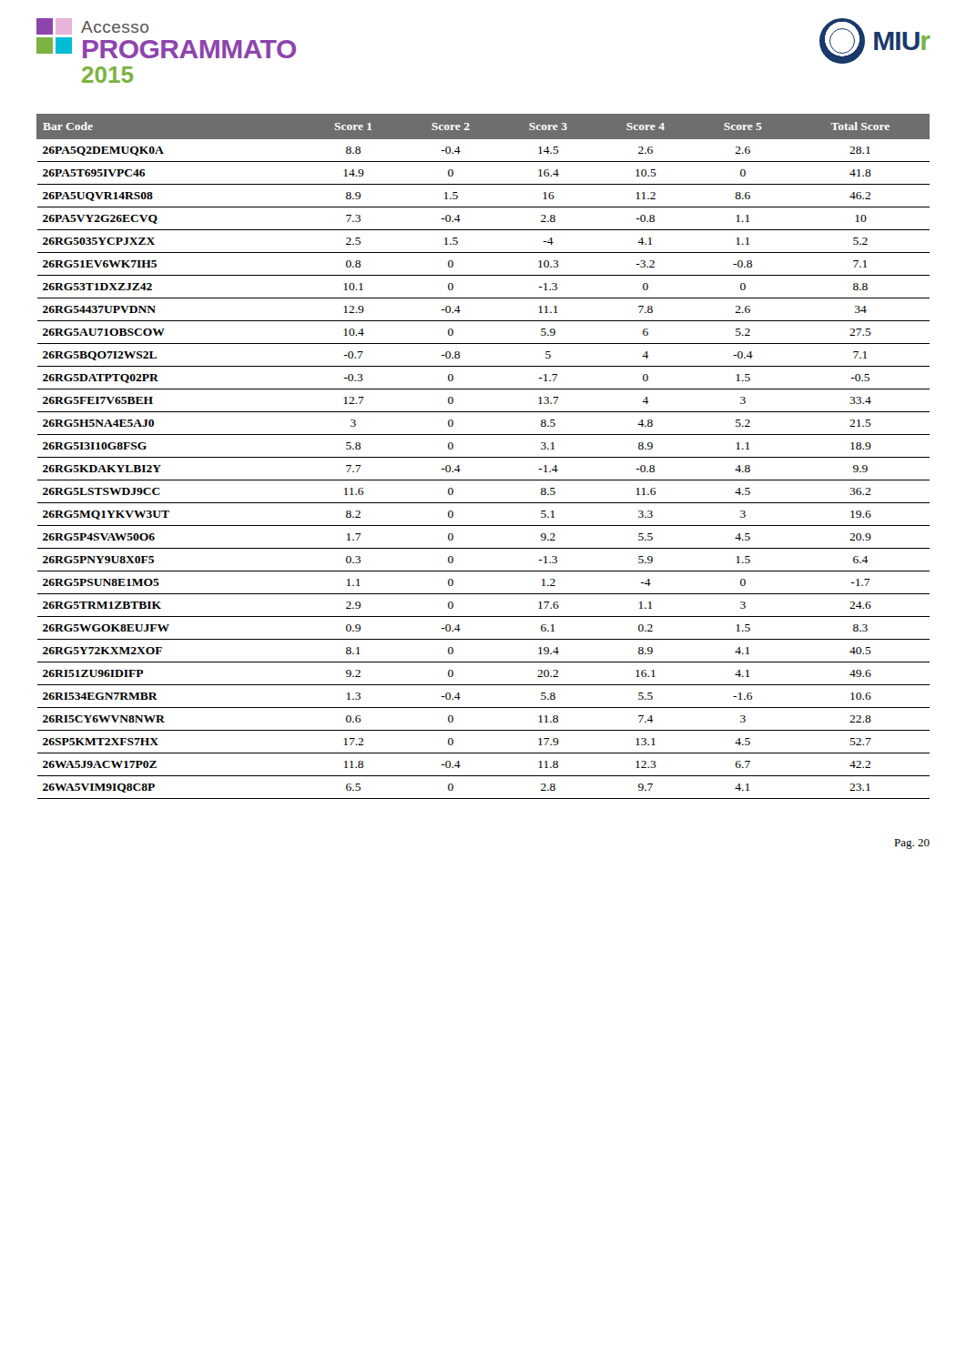Accesso
PROGRAMMATO
2015
MIUr
| Bar Code | Score 1 | Score 2 | Score 3 | Score 4 | Score 5 | Total Score |
| --- | --- | --- | --- | --- | --- | --- |
| 26PA5Q2DEMUQK0A | 8.8 | -0.4 | 14.5 | 2.6 | 2.6 | 28.1 |
| 26PA5T695IVPC46 | 14.9 | 0 | 16.4 | 10.5 | 0 | 41.8 |
| 26PA5UQVR14RS08 | 8.9 | 1.5 | 16 | 11.2 | 8.6 | 46.2 |
| 26PA5VY2G26ECVQ | 7.3 | -0.4 | 2.8 | -0.8 | 1.1 | 10 |
| 26RG5035YCPJXZX | 2.5 | 1.5 | -4 | 4.1 | 1.1 | 5.2 |
| 26RG51EV6WK7IH5 | 0.8 | 0 | 10.3 | -3.2 | -0.8 | 7.1 |
| 26RG53T1DXZJZ42 | 10.1 | 0 | -1.3 | 0 | 0 | 8.8 |
| 26RG54437UPVDNN | 12.9 | -0.4 | 11.1 | 7.8 | 2.6 | 34 |
| 26RG5AU71OBSCOW | 10.4 | 0 | 5.9 | 6 | 5.2 | 27.5 |
| 26RG5BQO7I2WS2L | -0.7 | -0.8 | 5 | 4 | -0.4 | 7.1 |
| 26RG5DATPTQ02PR | -0.3 | 0 | -1.7 | 0 | 1.5 | -0.5 |
| 26RG5FEI7V65BEH | 12.7 | 0 | 13.7 | 4 | 3 | 33.4 |
| 26RG5H5NA4E5AJ0 | 3 | 0 | 8.5 | 4.8 | 5.2 | 21.5 |
| 26RG5I3I10G8FSG | 5.8 | 0 | 3.1 | 8.9 | 1.1 | 18.9 |
| 26RG5KDAKYLBI2Y | 7.7 | -0.4 | -1.4 | -0.8 | 4.8 | 9.9 |
| 26RG5LSTSWDJ9CC | 11.6 | 0 | 8.5 | 11.6 | 4.5 | 36.2 |
| 26RG5MQ1YKVW3UT | 8.2 | 0 | 5.1 | 3.3 | 3 | 19.6 |
| 26RG5P4SVAW50O6 | 1.7 | 0 | 9.2 | 5.5 | 4.5 | 20.9 |
| 26RG5PNY9U8X0F5 | 0.3 | 0 | -1.3 | 5.9 | 1.5 | 6.4 |
| 26RG5PSUN8E1MO5 | 1.1 | 0 | 1.2 | -4 | 0 | -1.7 |
| 26RG5TRM1ZBTBIK | 2.9 | 0 | 17.6 | 1.1 | 3 | 24.6 |
| 26RG5WGOK8EUJFW | 0.9 | -0.4 | 6.1 | 0.2 | 1.5 | 8.3 |
| 26RG5Y72KXM2XOF | 8.1 | 0 | 19.4 | 8.9 | 4.1 | 40.5 |
| 26RI51ZU96IDIFP | 9.2 | 0 | 20.2 | 16.1 | 4.1 | 49.6 |
| 26RI534EGN7RMBR | 1.3 | -0.4 | 5.8 | 5.5 | -1.6 | 10.6 |
| 26RI5CY6WVN8NWR | 0.6 | 0 | 11.8 | 7.4 | 3 | 22.8 |
| 26SP5KMT2XFS7HX | 17.2 | 0 | 17.9 | 13.1 | 4.5 | 52.7 |
| 26WA5J9ACW17P0Z | 11.8 | -0.4 | 11.8 | 12.3 | 6.7 | 42.2 |
| 26WA5VIM9IQ8C8P | 6.5 | 0 | 2.8 | 9.7 | 4.1 | 23.1 |
Pag. 20